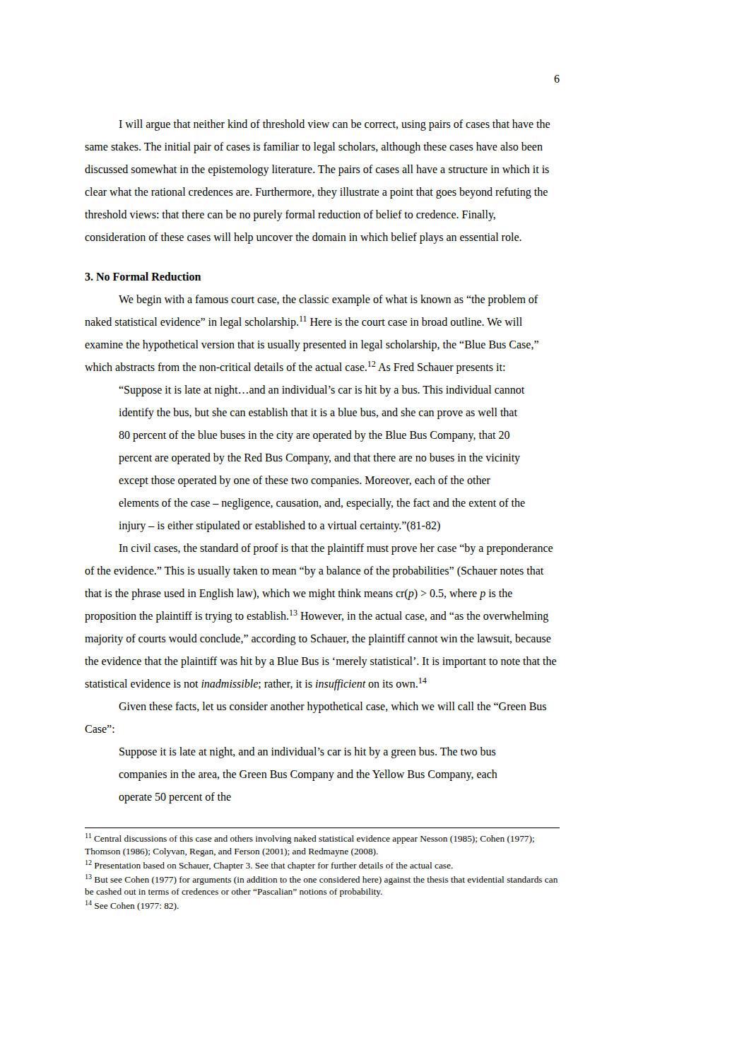6
I will argue that neither kind of threshold view can be correct, using pairs of cases that have the same stakes. The initial pair of cases is familiar to legal scholars, although these cases have also been discussed somewhat in the epistemology literature. The pairs of cases all have a structure in which it is clear what the rational credences are. Furthermore, they illustrate a point that goes beyond refuting the threshold views: that there can be no purely formal reduction of belief to credence. Finally, consideration of these cases will help uncover the domain in which belief plays an essential role.
3. No Formal Reduction
We begin with a famous court case, the classic example of what is known as “the problem of naked statistical evidence” in legal scholarship.11 Here is the court case in broad outline. We will examine the hypothetical version that is usually presented in legal scholarship, the “Blue Bus Case,” which abstracts from the non-critical details of the actual case.12 As Fred Schauer presents it:
“Suppose it is late at night…and an individual’s car is hit by a bus. This individual cannot identify the bus, but she can establish that it is a blue bus, and she can prove as well that 80 percent of the blue buses in the city are operated by the Blue Bus Company, that 20 percent are operated by the Red Bus Company, and that there are no buses in the vicinity except those operated by one of these two companies. Moreover, each of the other elements of the case – negligence, causation, and, especially, the fact and the extent of the injury – is either stipulated or established to a virtual certainty.”(81-82)
In civil cases, the standard of proof is that the plaintiff must prove her case “by a preponderance of the evidence.” This is usually taken to mean “by a balance of the probabilities” (Schauer notes that that is the phrase used in English law), which we might think means cr(p) > 0.5, where p is the proposition the plaintiff is trying to establish.13 However, in the actual case, and “as the overwhelming majority of courts would conclude,” according to Schauer, the plaintiff cannot win the lawsuit, because the evidence that the plaintiff was hit by a Blue Bus is ‘merely statistical’. It is important to note that the statistical evidence is not inadmissible; rather, it is insufficient on its own.14
Given these facts, let us consider another hypothetical case, which we will call the “Green Bus Case”:
Suppose it is late at night, and an individual’s car is hit by a green bus. The two bus companies in the area, the Green Bus Company and the Yellow Bus Company, each operate 50 percent of the
11 Central discussions of this case and others involving naked statistical evidence appear Nesson (1985); Cohen (1977); Thomson (1986); Colyvan, Regan, and Ferson (2001); and Redmayne (2008).
12 Presentation based on Schauer, Chapter 3. See that chapter for further details of the actual case.
13 But see Cohen (1977) for arguments (in addition to the one considered here) against the thesis that evidential standards can be cashed out in terms of credences or other “Pascalian” notions of probability.
14 See Cohen (1977: 82).